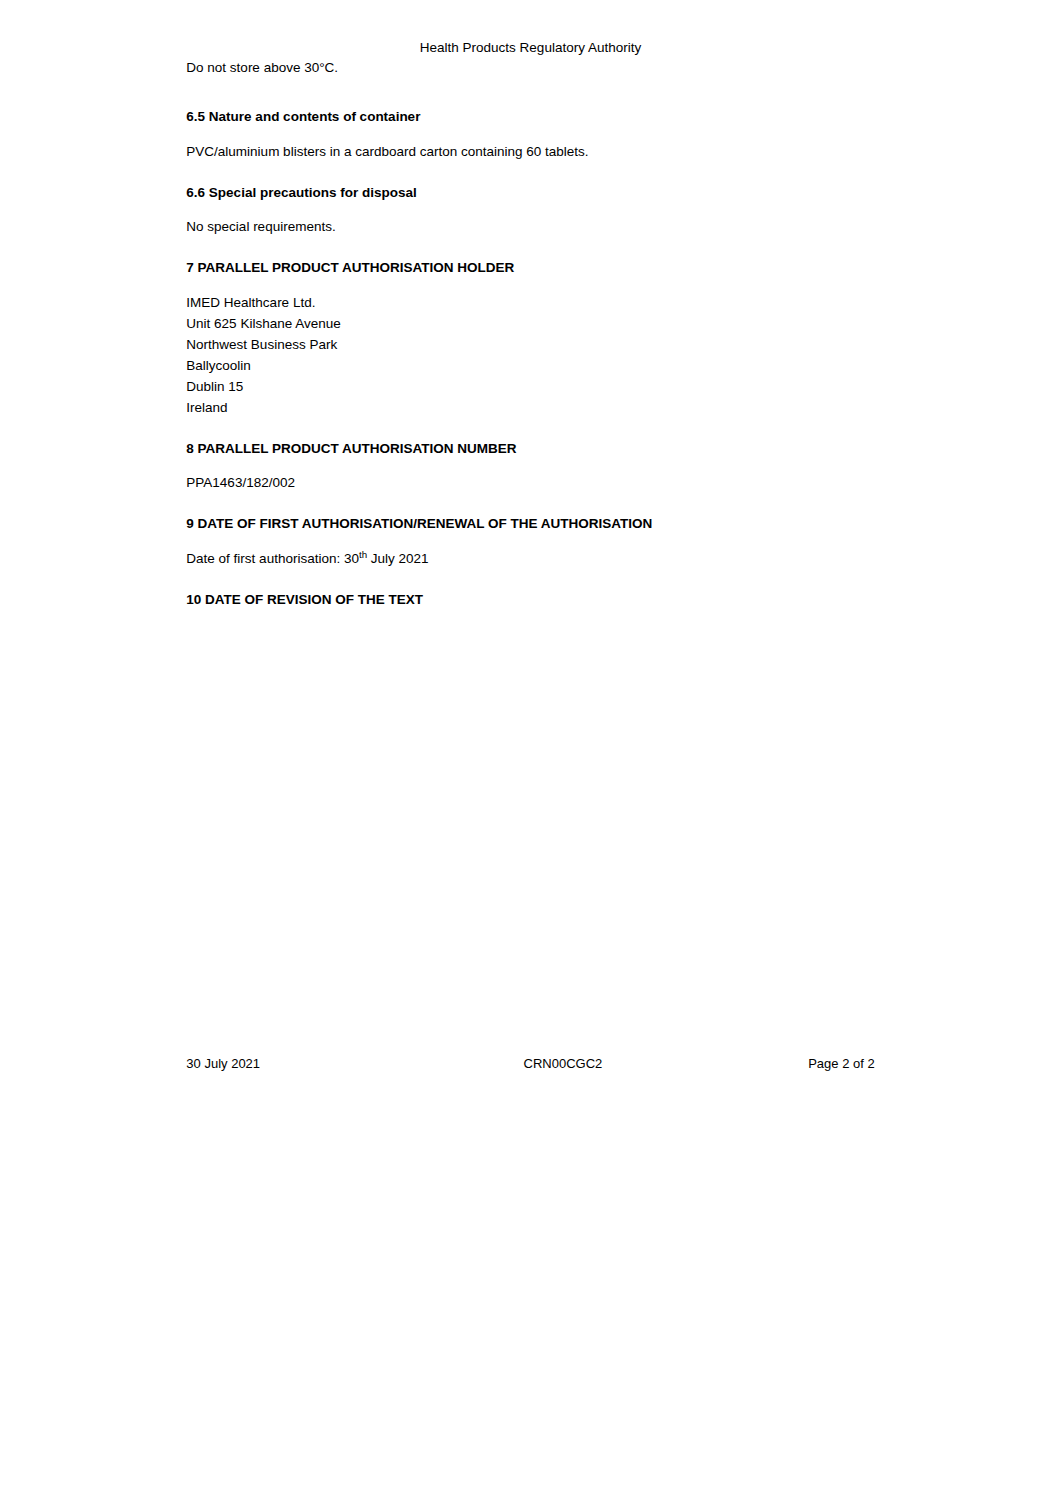Health Products Regulatory Authority
Do not store above 30°C.
6.5 Nature and contents of container
PVC/aluminium blisters in a cardboard carton containing 60 tablets.
6.6 Special precautions for disposal
No special requirements.
7 PARALLEL PRODUCT AUTHORISATION HOLDER
IMED Healthcare Ltd.
Unit 625 Kilshane Avenue
Northwest Business Park
Ballycoolin
Dublin 15
Ireland
8 PARALLEL PRODUCT AUTHORISATION NUMBER
PPA1463/182/002
9 DATE OF FIRST AUTHORISATION/RENEWAL OF THE AUTHORISATION
Date of first authorisation: 30th July 2021
10 DATE OF REVISION OF THE TEXT
30 July 2021
CRN00CGC2
Page 2 of 2